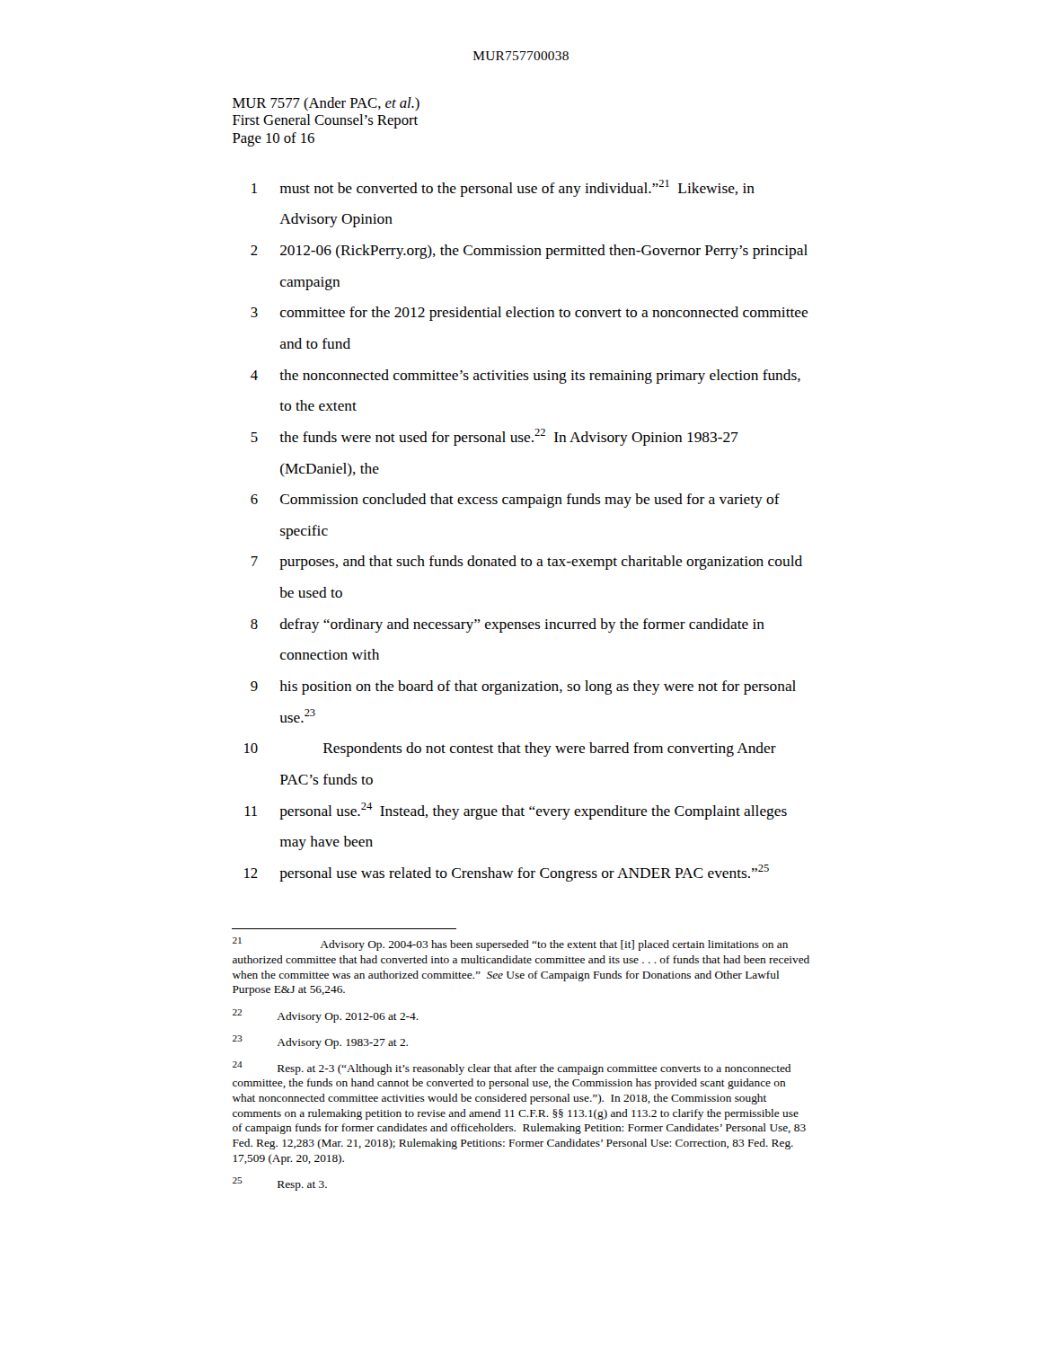MUR757700038
MUR 7577 (Ander PAC, et al.)
First General Counsel’s Report
Page 10 of 16
must not be converted to the personal use of any individual.”21 Likewise, in Advisory Opinion
2012-06 (RickPerry.org), the Commission permitted then-Governor Perry’s principal campaign
committee for the 2012 presidential election to convert to a nonconnected committee and to fund
the nonconnected committee’s activities using its remaining primary election funds, to the extent
the funds were not used for personal use.22 In Advisory Opinion 1983-27 (McDaniel), the
Commission concluded that excess campaign funds may be used for a variety of specific
purposes, and that such funds donated to a tax-exempt charitable organization could be used to
defray “ordinary and necessary” expenses incurred by the former candidate in connection with
his position on the board of that organization, so long as they were not for personal use.23
Respondents do not contest that they were barred from converting Ander PAC’s funds to
personal use.24 Instead, they argue that “every expenditure the Complaint alleges may have been
personal use was related to Crenshaw for Congress or ANDER PAC events.”25
21 Advisory Op. 2004-03 has been superseded “to the extent that [it] placed certain limitations on an authorized committee that had converted into a multicandidate committee and its use . . . of funds that had been received when the committee was an authorized committee.” See Use of Campaign Funds for Donations and Other Lawful Purpose E&J at 56,246.
22 Advisory Op. 2012-06 at 2-4.
23 Advisory Op. 1983-27 at 2.
24 Resp. at 2-3 (“Although it’s reasonably clear that after the campaign committee converts to a nonconnected committee, the funds on hand cannot be converted to personal use, the Commission has provided scant guidance on what nonconnected committee activities would be considered personal use.”). In 2018, the Commission sought comments on a rulemaking petition to revise and amend 11 C.F.R. §§ 113.1(g) and 113.2 to clarify the permissible use of campaign funds for former candidates and officeholders. Rulemaking Petition: Former Candidates’ Personal Use, 83 Fed. Reg. 12,283 (Mar. 21, 2018); Rulemaking Petitions: Former Candidates’ Personal Use: Correction, 83 Fed. Reg. 17,509 (Apr. 20, 2018).
25 Resp. at 3.